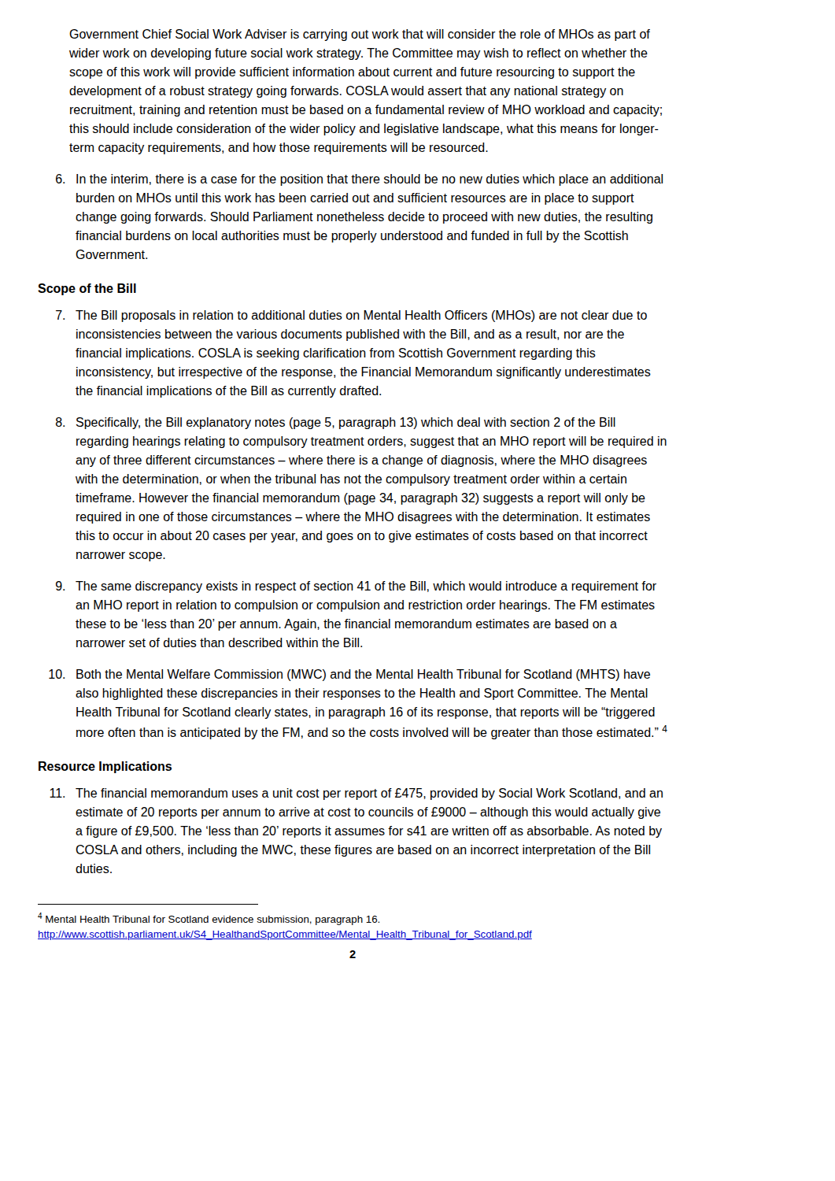Government Chief Social Work Adviser is carrying out work that will consider the role of MHOs as part of wider work on developing future social work strategy. The Committee may wish to reflect on whether the scope of this work will provide sufficient information about current and future resourcing to support the development of a robust strategy going forwards. COSLA would assert that any national strategy on recruitment, training and retention must be based on a fundamental review of MHO workload and capacity; this should include consideration of the wider policy and legislative landscape, what this means for longer-term capacity requirements, and how those requirements will be resourced.
In the interim, there is a case for the position that there should be no new duties which place an additional burden on MHOs until this work has been carried out and sufficient resources are in place to support change going forwards. Should Parliament nonetheless decide to proceed with new duties, the resulting financial burdens on local authorities must be properly understood and funded in full by the Scottish Government.
Scope of the Bill
The Bill proposals in relation to additional duties on Mental Health Officers (MHOs) are not clear due to inconsistencies between the various documents published with the Bill, and as a result, nor are the financial implications. COSLA is seeking clarification from Scottish Government regarding this inconsistency, but irrespective of the response, the Financial Memorandum significantly underestimates the financial implications of the Bill as currently drafted.
Specifically, the Bill explanatory notes (page 5, paragraph 13) which deal with section 2 of the Bill regarding hearings relating to compulsory treatment orders, suggest that an MHO report will be required in any of three different circumstances – where there is a change of diagnosis, where the MHO disagrees with the determination, or when the tribunal has not the compulsory treatment order within a certain timeframe. However the financial memorandum (page 34, paragraph 32) suggests a report will only be required in one of those circumstances – where the MHO disagrees with the determination. It estimates this to occur in about 20 cases per year, and goes on to give estimates of costs based on that incorrect narrower scope.
The same discrepancy exists in respect of section 41 of the Bill, which would introduce a requirement for an MHO report in relation to compulsion or compulsion and restriction order hearings. The FM estimates these to be ‘less than 20’ per annum. Again, the financial memorandum estimates are based on a narrower set of duties than described within the Bill.
Both the Mental Welfare Commission (MWC) and the Mental Health Tribunal for Scotland (MHTS) have also highlighted these discrepancies in their responses to the Health and Sport Committee. The Mental Health Tribunal for Scotland clearly states, in paragraph 16 of its response, that reports will be “triggered more often than is anticipated by the FM, and so the costs involved will be greater than those estimated.” 4
Resource Implications
The financial memorandum uses a unit cost per report of £475, provided by Social Work Scotland, and an estimate of 20 reports per annum to arrive at cost to councils of £9000 – although this would actually give a figure of £9,500. The ‘less than 20’ reports it assumes for s41 are written off as absorbable. As noted by COSLA and others, including the MWC, these figures are based on an incorrect interpretation of the Bill duties.
4 Mental Health Tribunal for Scotland evidence submission, paragraph 16.
http://www.scottish.parliament.uk/S4_HealthandSportCommittee/Mental_Health_Tribunal_for_Scotland.pdf
2